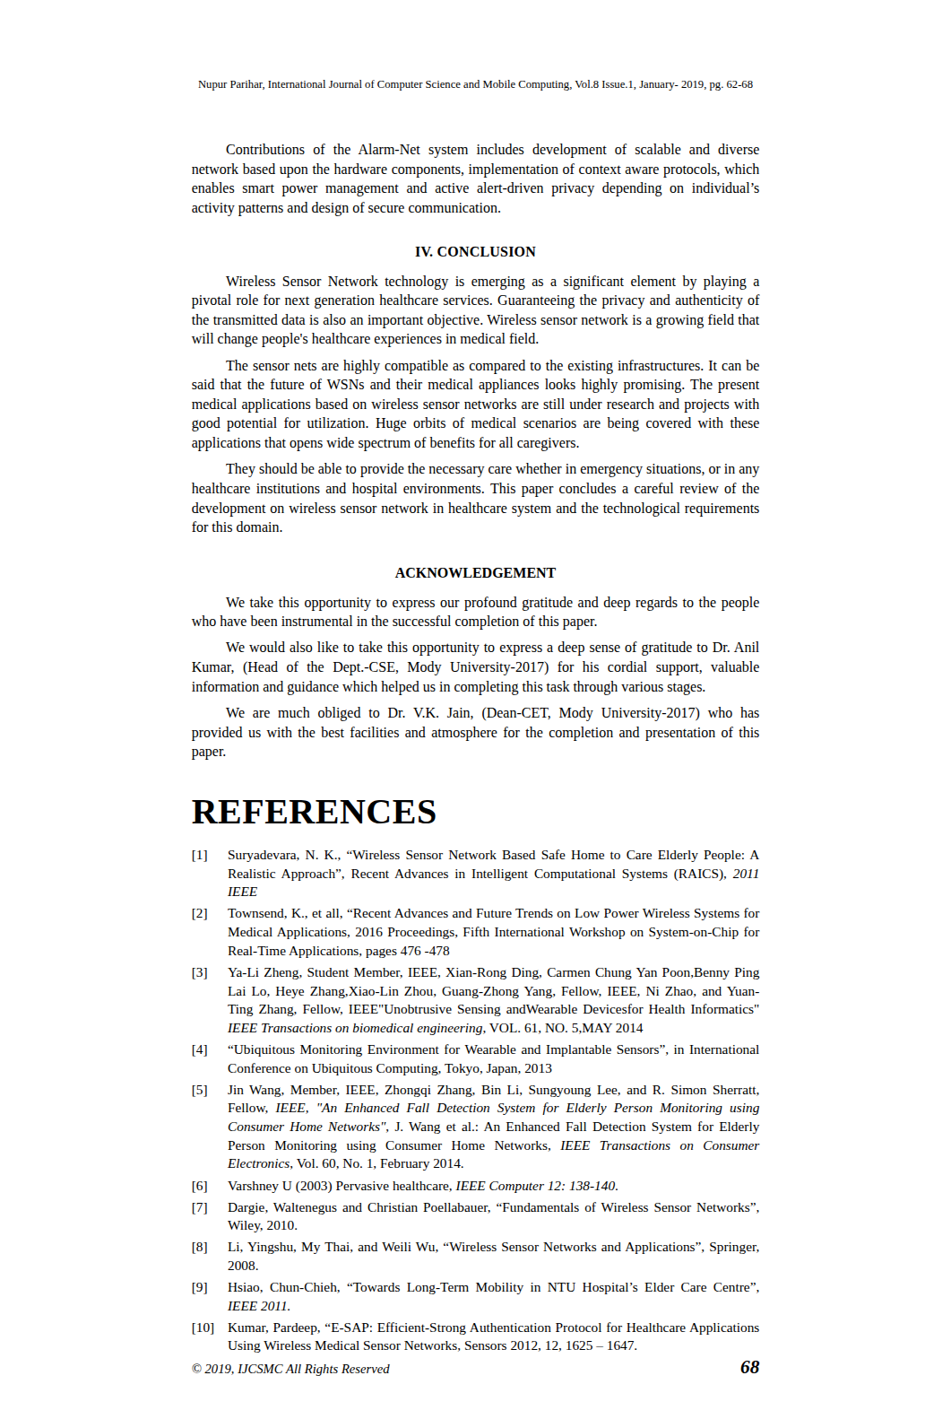Nupur Parihar, International Journal of Computer Science and Mobile Computing, Vol.8 Issue.1, January- 2019, pg. 62-68
Contributions of the Alarm-Net system includes development of scalable and diverse network based upon the hardware components, implementation of context aware protocols, which enables smart power management and active alert-driven privacy depending on individual’s activity patterns and design of secure communication.
IV. Conclusion
Wireless Sensor Network technology is emerging as a significant element by playing a pivotal role for next generation healthcare services. Guaranteeing the privacy and authenticity of the transmitted data is also an important objective. Wireless sensor network is a growing field that will change people's healthcare experiences in medical field.
The sensor nets are highly compatible as compared to the existing infrastructures. It can be said that the future of WSNs and their medical appliances looks highly promising. The present medical applications based on wireless sensor networks are still under research and projects with good potential for utilization. Huge orbits of medical scenarios are being covered with these applications that opens wide spectrum of benefits for all caregivers.
They should be able to provide the necessary care whether in emergency situations, or in any healthcare institutions and hospital environments. This paper concludes a careful review of the development on wireless sensor network in healthcare system and the technological requirements for this domain.
Acknowledgement
We take this opportunity to express our profound gratitude and deep regards to the people who have been instrumental in the successful completion of this paper.
We would also like to take this opportunity to express a deep sense of gratitude to Dr. Anil Kumar, (Head of the Dept.-CSE, Mody University-2017) for his cordial support, valuable information and guidance which helped us in completing this task through various stages.
We are much obliged to Dr. V.K. Jain, (Dean-CET, Mody University-2017) who has provided us with the best facilities and atmosphere for the completion and presentation of this paper.
REFERENCES
[1] Suryadevara, N. K., “Wireless Sensor Network Based Safe Home to Care Elderly People: A Realistic Approach”, Recent Advances in Intelligent Computational Systems (RAICS), 2011 IEEE
[2] Townsend, K., et all, “Recent Advances and Future Trends on Low Power Wireless Systems for Medical Applications, 2016 Proceedings, Fifth International Workshop on System-on-Chip for Real-Time Applications, pages 476 -478
[3] Ya-Li Zheng, Student Member, IEEE, Xian-Rong Ding, Carmen Chung Yan Poon,Benny Ping Lai Lo, Heye Zhang,Xiao-Lin Zhou, Guang-Zhong Yang, Fellow, IEEE, Ni Zhao, and Yuan-Ting Zhang, Fellow, IEEE"Unobtrusive Sensing andWearable Devicesfor Health Informatics" IEEE Transactions on biomedical engineering, VOL. 61, NO. 5,MAY 2014
[4]“Ubiquitous Monitoring Environment for Wearable and Implantable Sensors”, in International Conference on Ubiquitous Computing, Tokyo, Japan, 2013
[5] Jin Wang, Member, IEEE, Zhongqi Zhang, Bin Li, Sungyoung Lee, and R. Simon Sherratt, Fellow, IEEE, "An Enhanced Fall Detection System for Elderly Person Monitoring using Consumer Home Networks", J. Wang et al.: An Enhanced Fall Detection System for Elderly Person Monitoring using Consumer Home Networks, IEEE Transactions on Consumer Electronics, Vol. 60, No. 1, February 2014.
[6] Varshney U (2003) Pervasive healthcare, IEEE Computer 12: 138-140.
[7] Dargie, Waltenegus and Christian Poellabauer, “Fundamentals of Wireless Sensor Networks”, Wiley, 2010.
[8] Li, Yingshu, My Thai, and Weili Wu, “Wireless Sensor Networks and Applications”, Springer, 2008.
[9] Hsiao, Chun-Chieh, “Towards Long-Term Mobility in NTU Hospital’s Elder Care Centre”, IEEE 2011.
[10] Kumar, Pardeep, “E-SAP: Efficient-Strong Authentication Protocol for Healthcare Applications Using Wireless Medical Sensor Networks, Sensors 2012, 12, 1625 – 1647.
© 2019, IJCSMC All Rights Reserved 68